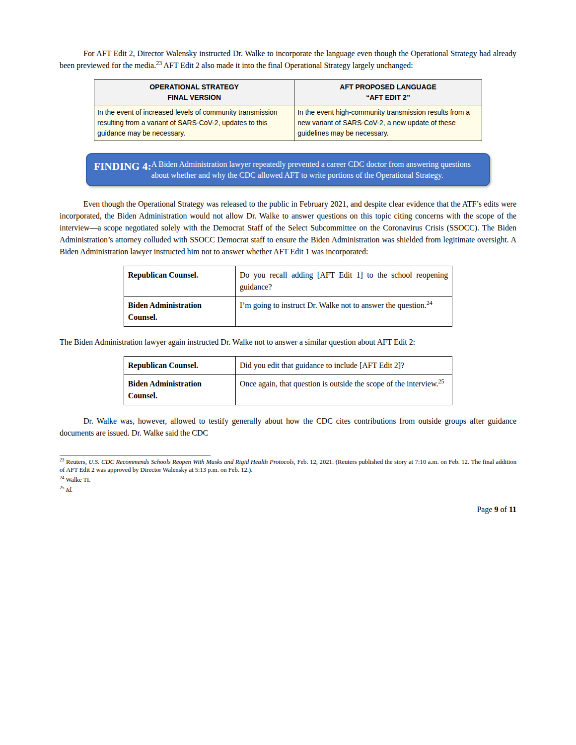For AFT Edit 2, Director Walensky instructed Dr. Walke to incorporate the language even though the Operational Strategy had already been previewed for the media.23 AFT Edit 2 also made it into the final Operational Strategy largely unchanged:
| OPERATIONAL STRATEGY FINAL VERSION | AFT PROPOSED LANGUAGE “AFT EDIT 2” |
| --- | --- |
| In the event of increased levels of community transmission resulting from a variant of SARS-CoV-2, updates to this guidance may be necessary. | In the event high-community transmission results from a new variant of SARS-CoV-2, a new update of these guidelines may be necessary. |
| FINDING 4: | A Biden Administration lawyer repeatedly prevented a career CDC doctor from answering questions about whether and why the CDC allowed AFT to write portions of the Operational Strategy. |
Even though the Operational Strategy was released to the public in February 2021, and despite clear evidence that the ATF’s edits were incorporated, the Biden Administration would not allow Dr. Walke to answer questions on this topic citing concerns with the scope of the interview—a scope negotiated solely with the Democrat Staff of the Select Subcommittee on the Coronavirus Crisis (SSOCC). The Biden Administration’s attorney colluded with SSOCC Democrat staff to ensure the Biden Administration was shielded from legitimate oversight. A Biden Administration lawyer instructed him not to answer whether AFT Edit 1 was incorporated:
| Republican Counsel. | Do you recall adding [AFT Edit 1] to the school reopening guidance? |
| Biden Administration Counsel. | I’m going to instruct Dr. Walke not to answer the question. 24 |
The Biden Administration lawyer again instructed Dr. Walke not to answer a similar question about AFT Edit 2:
| Republican Counsel. | Did you edit that guidance to include [AFT Edit 2]? |
| Biden Administration Counsel. | Once again, that question is outside the scope of the interview. 25 |
Dr. Walke was, however, allowed to testify generally about how the CDC cites contributions from outside groups after guidance documents are issued. Dr. Walke said the CDC
23 Reuters, U.S. CDC Recommends Schools Reopen With Masks and Rigid Health Protocols, Feb. 12, 2021. (Reuters published the story at 7:10 a.m. on Feb. 12. The final addition of AFT Edit 2 was approved by Director Walensky at 5:13 p.m. on Feb. 12.).
24 Walke TI.
25 Id.
Page 9 of 11